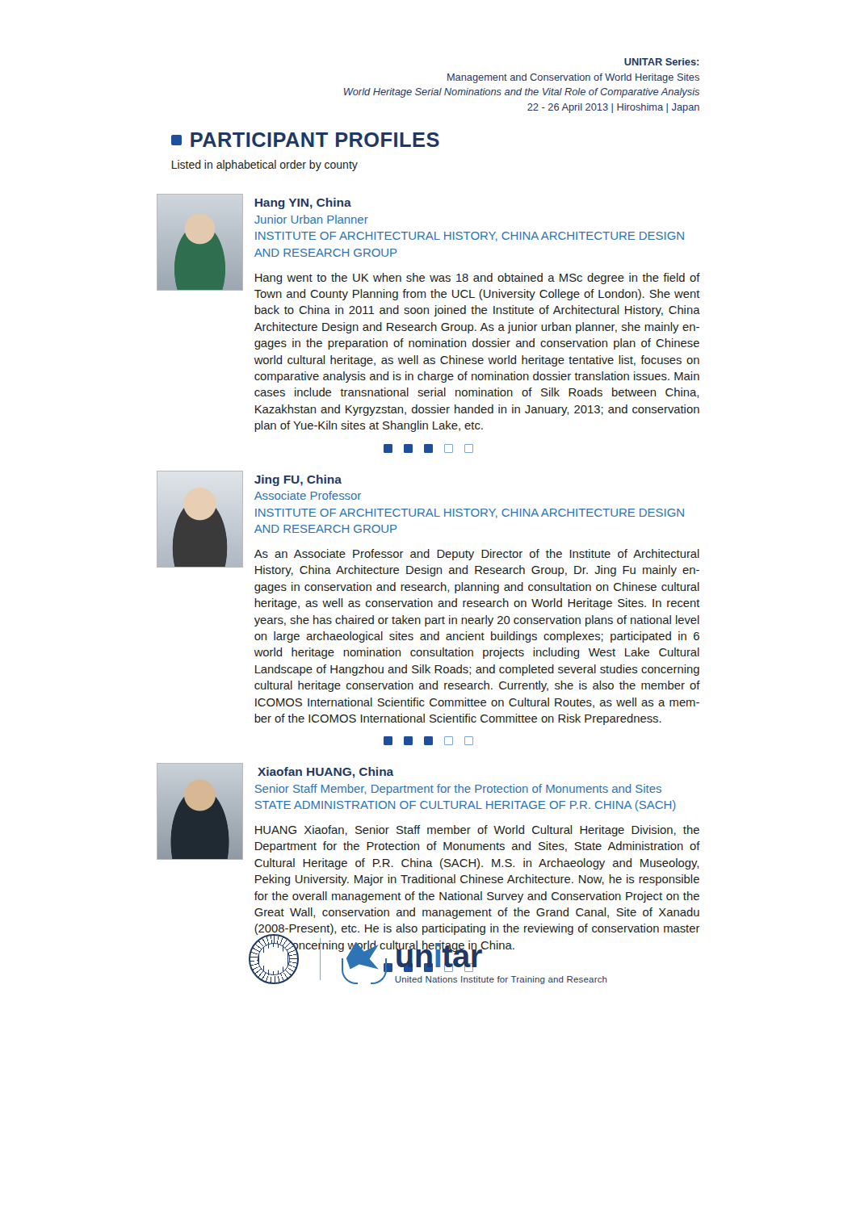UNITAR Series:
Management and Conservation of World Heritage Sites
World Heritage Serial Nominations and the Vital Role of Comparative Analysis
22 - 26 April 2013 | Hiroshima | Japan
PARTICIPANT PROFILES
Listed in alphabetical order by county
Hang YIN, China
Junior Urban Planner
INSTITUTE OF ARCHITECTURAL HISTORY, CHINA ARCHITECTURE DESIGN AND RESEARCH GROUP
Hang went to the UK when she was 18 and obtained a MSc degree in the field of Town and County Planning from the UCL (University College of London). She went back to China in 2011 and soon joined the Institute of Architectural History, China Architecture Design and Research Group. As a junior urban planner, she mainly engages in the preparation of nomination dossier and conservation plan of Chinese world cultural heritage, as well as Chinese world heritage tentative list, focuses on comparative analysis and is in charge of nomination dossier translation issues. Main cases include transnational serial nomination of Silk Roads between China, Kazakhstan and Kyrgyzstan, dossier handed in in January, 2013; and conservation plan of Yue-Kiln sites at Shanglin Lake, etc.
Jing FU, China
Associate Professor
INSTITUTE OF ARCHITECTURAL HISTORY, CHINA ARCHITECTURE DESIGN AND RESEARCH GROUP
As an Associate Professor and Deputy Director of the Institute of Architectural History, China Architecture Design and Research Group, Dr. Jing Fu mainly engages in conservation and research, planning and consultation on Chinese cultural heritage, as well as conservation and research on World Heritage Sites. In recent years, she has chaired or taken part in nearly 20 conservation plans of national level on large archaeological sites and ancient buildings complexes; participated in 6 world heritage nomination consultation projects including West Lake Cultural Landscape of Hangzhou and Silk Roads; and completed several studies concerning cultural heritage conservation and research. Currently, she is also the member of ICOMOS International Scientific Committee on Cultural Routes, as well as a member of the ICOMOS International Scientific Committee on Risk Preparedness.
Xiaofan HUANG, China
Senior Staff Member, Department for the Protection of Monuments and Sites
STATE ADMINISTRATION OF CULTURAL HERITAGE OF P.R. CHINA (SACH)
HUANG Xiaofan, Senior Staff member of World Cultural Heritage Division, the Department for the Protection of Monuments and Sites, State Administration of Cultural Heritage of P.R. China (SACH). M.S. in Archaeology and Museology, Peking University. Major in Traditional Chinese Architecture. Now, he is responsible for the overall management of the National Survey and Conservation Project on the Great Wall, conservation and management of the Grand Canal, Site of Xanadu (2008-Present), etc. He is also participating in the reviewing of conservation master plans concerning world cultural heritage in China.
unitar
United Nations Institute for Training and Research